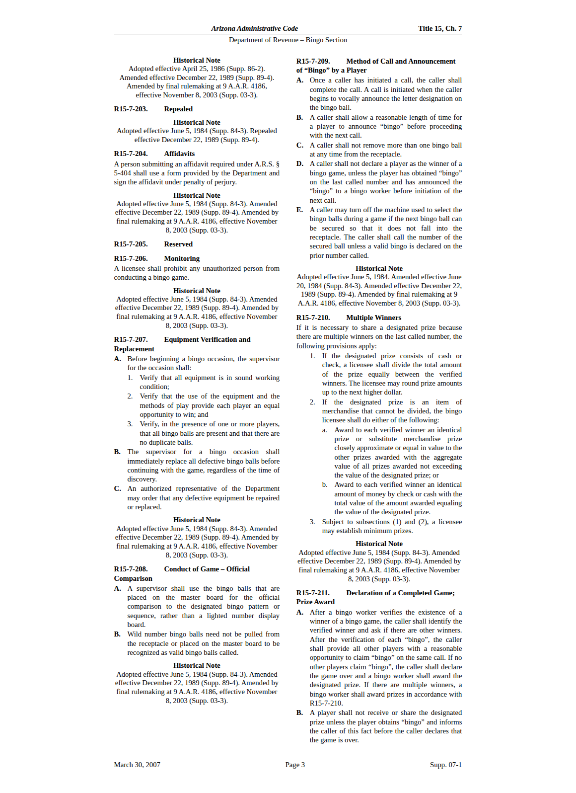Arizona Administrative Code
Title 15, Ch. 7
Department of Revenue – Bingo Section
Historical Note
Adopted effective April 25, 1986 (Supp. 86-2). Amended effective December 22, 1989 (Supp. 89-4). Amended by final rulemaking at 9 A.A.R. 4186, effective November 8, 2003 (Supp. 03-3).
R15-7-203. Repealed
Historical Note
Adopted effective June 5, 1984 (Supp. 84-3). Repealed effective December 22, 1989 (Supp. 89-4).
R15-7-204. Affidavits
A person submitting an affidavit required under A.R.S. § 5-404 shall use a form provided by the Department and sign the affidavit under penalty of perjury.
Historical Note
Adopted effective June 5, 1984 (Supp. 84-3). Amended effective December 22, 1989 (Supp. 89-4). Amended by final rulemaking at 9 A.A.R. 4186, effective November 8, 2003 (Supp. 03-3).
R15-7-205. Reserved
R15-7-206. Monitoring
A licensee shall prohibit any unauthorized person from conducting a bingo game.
Historical Note
Adopted effective June 5, 1984 (Supp. 84-3). Amended effective December 22, 1989 (Supp. 89-4). Amended by final rulemaking at 9 A.A.R. 4186, effective November 8, 2003 (Supp. 03-3).
R15-7-207. Equipment Verification and Replacement
A.
Before beginning a bingo occasion, the supervisor for the occasion shall:
1.
Verify that all equipment is in sound working condition;
2.
Verify that the use of the equipment and the methods of play provide each player an equal opportunity to win; and
3.
Verify, in the presence of one or more players, that all bingo balls are present and that there are no duplicate balls.
B.
The supervisor for a bingo occasion shall immediately replace all defective bingo balls before continuing with the game, regardless of the time of discovery.
C.
An authorized representative of the Department may order that any defective equipment be repaired or replaced.
Historical Note
Adopted effective June 5, 1984 (Supp. 84-3). Amended effective December 22, 1989 (Supp. 89-4). Amended by final rulemaking at 9 A.A.R. 4186, effective November 8, 2003 (Supp. 03-3).
R15-7-208. Conduct of Game – Official Comparison
A.
A supervisor shall use the bingo balls that are placed on the master board for the official comparison to the designated bingo pattern or sequence, rather than a lighted number display board.
B.
Wild number bingo balls need not be pulled from the receptacle or placed on the master board to be recognized as valid bingo balls called.
Historical Note
Adopted effective June 5, 1984 (Supp. 84-3). Amended effective December 22, 1989 (Supp. 89-4). Amended by final rulemaking at 9 A.A.R. 4186, effective November 8, 2003 (Supp. 03-3).
R15-7-209. Method of Call and Announcement of “Bingo” by a Player
A.
Once a caller has initiated a call, the caller shall complete the call. A call is initiated when the caller begins to vocally announce the letter designation on the bingo ball.
B.
A caller shall allow a reasonable length of time for a player to announce “bingo” before proceeding with the next call.
C.
A caller shall not remove more than one bingo ball at any time from the receptacle.
D.
A caller shall not declare a player as the winner of a bingo game, unless the player has obtained “bingo” on the last called number and has announced the “bingo” to a bingo worker before initiation of the next call.
E.
A caller may turn off the machine used to select the bingo balls during a game if the next bingo ball can be secured so that it does not fall into the receptacle. The caller shall call the number of the secured ball unless a valid bingo is declared on the prior number called.
Historical Note
Adopted effective June 5, 1984. Amended effective June 20, 1984 (Supp. 84-3). Amended effective December 22, 1989 (Supp. 89-4). Amended by final rulemaking at 9 A.A.R. 4186, effective November 8, 2003 (Supp. 03-3).
R15-7-210. Multiple Winners
If it is necessary to share a designated prize because there are multiple winners on the last called number, the following provisions apply:
1.
If the designated prize consists of cash or check, a licensee shall divide the total amount of the prize equally between the verified winners. The licensee may round prize amounts up to the next higher dollar.
2.
If the designated prize is an item of merchandise that cannot be divided, the bingo licensee shall do either of the following:
a.
Award to each verified winner an identical prize or substitute merchandise prize closely approximate or equal in value to the other prizes awarded with the aggregate value of all prizes awarded not exceeding the value of the designated prize; or
b.
Award to each verified winner an identical amount of money by check or cash with the total value of the amount awarded equaling the value of the designated prize.
3.
Subject to subsections (1) and (2), a licensee may establish minimum prizes.
Historical Note
Adopted effective June 5, 1984 (Supp. 84-3). Amended effective December 22, 1989 (Supp. 89-4). Amended by final rulemaking at 9 A.A.R. 4186, effective November 8, 2003 (Supp. 03-3).
R15-7-211. Declaration of a Completed Game; Prize Award
A.
After a bingo worker verifies the existence of a winner of a bingo game, the caller shall identify the verified winner and ask if there are other winners. After the verification of each “bingo”, the caller shall provide all other players with a reasonable opportunity to claim “bingo” on the same call. If no other players claim “bingo”, the caller shall declare the game over and a bingo worker shall award the designated prize. If there are multiple winners, a bingo worker shall award prizes in accordance with R15-7-210.
B.
A player shall not receive or share the designated prize unless the player obtains “bingo” and informs the caller of this fact before the caller declares that the game is over.
March 30, 2007
Page 3
Supp. 07-1